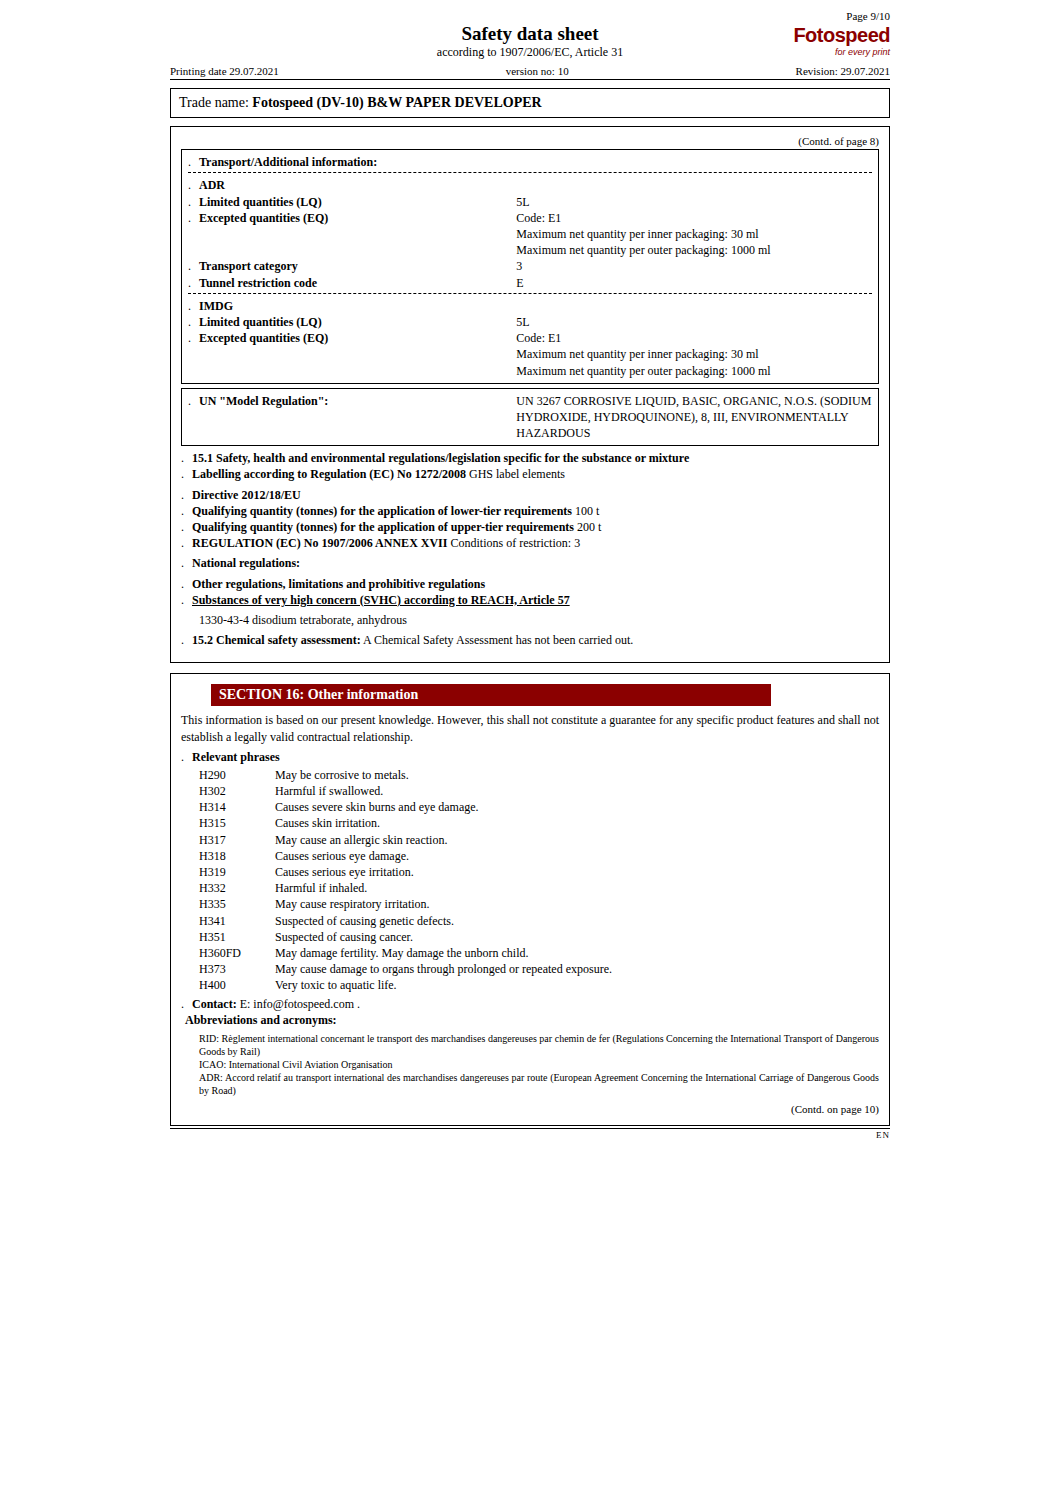Page 9/10
Fotospeed
for every print
Safety data sheet
according to 1907/2006/EC, Article 31
Printing date 29.07.2021
version no: 10
Revision: 29.07.2021
Trade name: Fotospeed (DV-10) B&W PAPER DEVELOPER
(Contd. of page 8)
. Transport/Additional information:
. ADR
. Limited quantities (LQ)
5L
. Excepted quantities (EQ)
Code: E1
Maximum net quantity per inner packaging: 30 ml
Maximum net quantity per outer packaging: 1000 ml
. Transport category
3
. Tunnel restriction code
E
. IMDG
. Limited quantities (LQ)
5L
. Excepted quantities (EQ)
Code: E1
Maximum net quantity per inner packaging: 30 ml
Maximum net quantity per outer packaging: 1000 ml
. UN "Model Regulation":
UN 3267 CORROSIVE LIQUID, BASIC, ORGANIC, N.O.S. (SODIUM HYDROXIDE, HYDROQUINONE), 8, III, ENVIRONMENTALLY HAZARDOUS
. 15.1 Safety, health and environmental regulations/legislation specific for the substance or mixture
. Labelling according to Regulation (EC) No 1272/2008 GHS label elements
. Directive 2012/18/EU
. Qualifying quantity (tonnes) for the application of lower-tier requirements 100 t
. Qualifying quantity (tonnes) for the application of upper-tier requirements 200 t
. REGULATION (EC) No 1907/2006 ANNEX XVII Conditions of restriction: 3
. National regulations:
. Other regulations, limitations and prohibitive regulations
. Substances of very high concern (SVHC) according to REACH, Article 57
1330-43-4 disodium tetraborate, anhydrous
. 15.2 Chemical safety assessment: A Chemical Safety Assessment has not been carried out.
SECTION 16: Other information
This information is based on our present knowledge. However, this shall not constitute a guarantee for any specific product features and shall not establish a legally valid contractual relationship.
. Relevant phrases
| H290 | May be corrosive to metals. |
| H302 | Harmful if swallowed. |
| H314 | Causes severe skin burns and eye damage. |
| H315 | Causes skin irritation. |
| H317 | May cause an allergic skin reaction. |
| H318 | Causes serious eye damage. |
| H319 | Causes serious eye irritation. |
| H332 | Harmful if inhaled. |
| H335 | May cause respiratory irritation. |
| H341 | Suspected of causing genetic defects. |
| H351 | Suspected of causing cancer. |
| H360FD | May damage fertility. May damage the unborn child. |
| H373 | May cause damage to organs through prolonged or repeated exposure. |
| H400 | Very toxic to aquatic life. |
. Contact: E: info@fotospeed.com .
Abbreviations and acronyms:
RID: Règlement international concernant le transport des marchandises dangereuses par chemin de fer (Regulations Concerning the International Transport of Dangerous Goods by Rail)
ICAO: International Civil Aviation Organisation
ADR: Accord relatif au transport international des marchandises dangereuses par route (European Agreement Concerning the International Carriage of Dangerous Goods by Road)
(Contd. on page 10)
EN